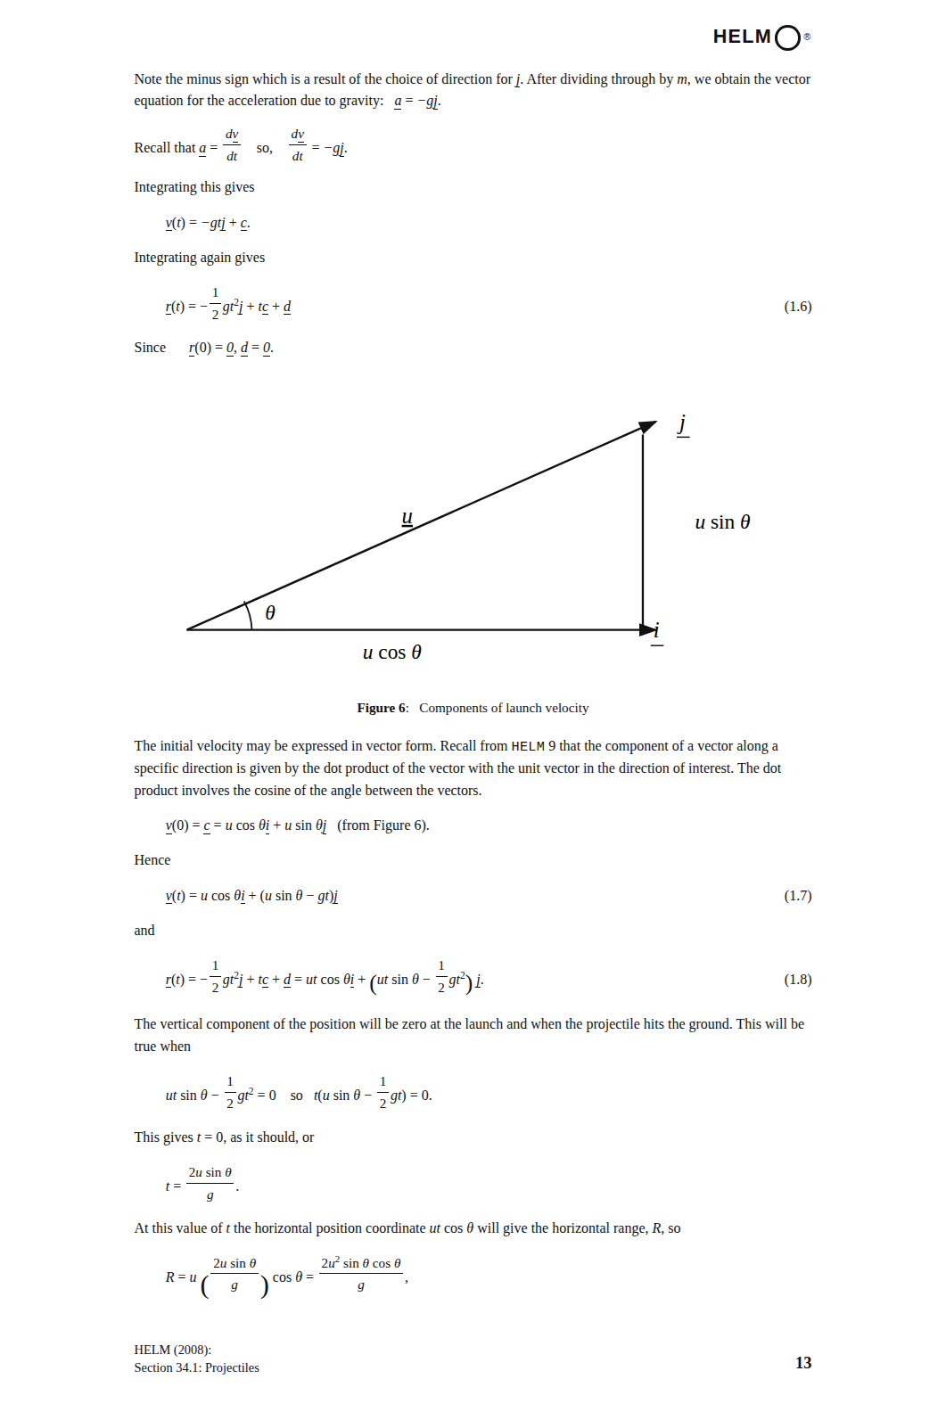HELM®
Note the minus sign which is a result of the choice of direction for j. After dividing through by m, we obtain the vector equation for the acceleration due to gravity: a = −g j.
Recall that a = dv dt so, dv dt = −g j.
Integrating this gives
v(t) = −gt j + c.
Integrating again gives
r(t) = −12 gt2j + tc + d
(1.6)
Since r(0) = 0, d = 0.
θ u j i u sin θ u cos θ
Figure 6: Components of launch velocity
The initial velocity may be expressed in vector form. Recall from HELM 9 that the component of a vector along a specific direction is given by the dot product of the vector with the unit vector in the direction of interest. The dot product involves the cosine of the angle between the vectors.
v(0) = c = u cos θi + u sin θj (from Figure 6).
Hence
v(t) = u cos θi + (u sin θ − gt)j
(1.7)
and
r(t) = −12 gt2j + tc + d = ut cos θi + (ut sin θ − 12 gt2) j.
(1.8)
The vertical component of the position will be zero at the launch and when the projectile hits the ground. This will be true when
ut sin θ − 12 gt2 = 0 so t(u sin θ − 12 gt) = 0.
This gives t = 0, as it should, or
t = 2u sin θ g.
At this value of t the horizontal position coordinate ut cos θ will give the horizontal range, R, so
R = u (2u sin θ g) cos θ = 2u2 sin θ cos θ g,
HELM (2008):
Section 34.1: Projectiles
13